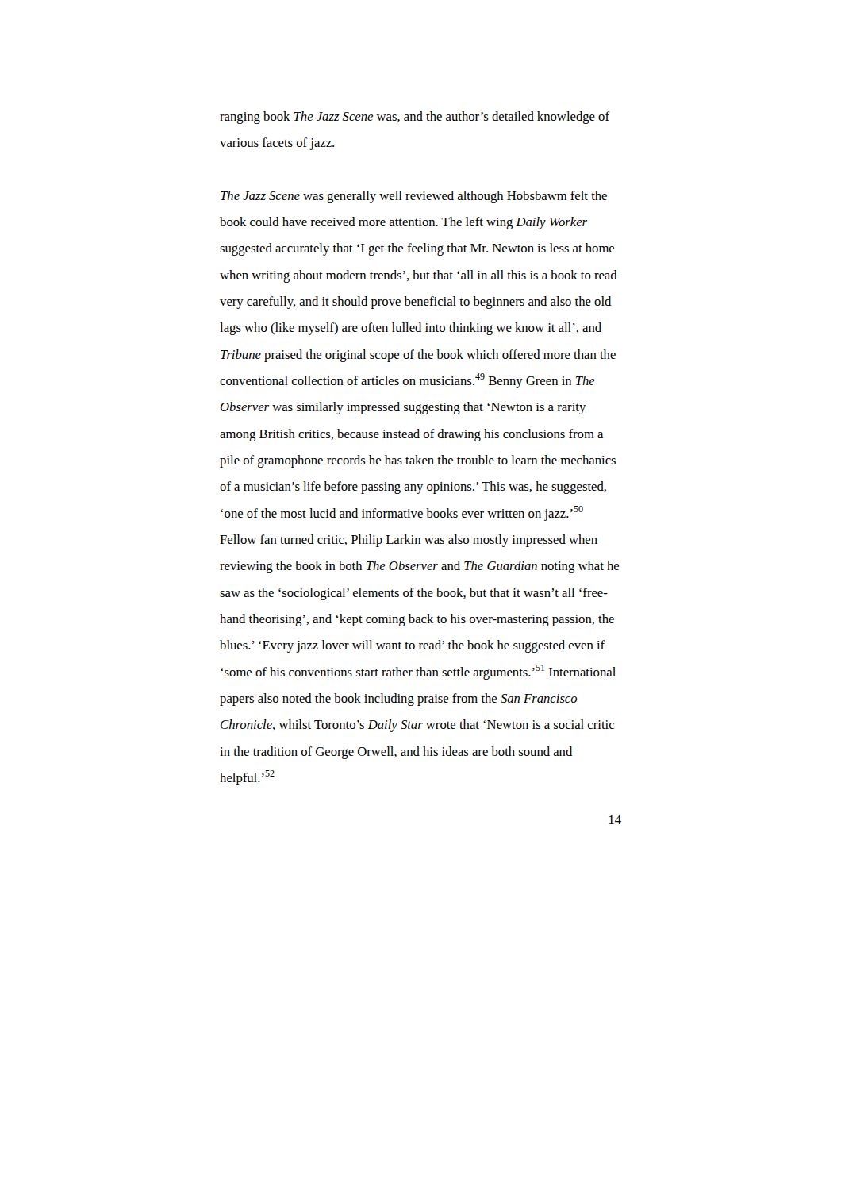ranging book The Jazz Scene was, and the author’s detailed knowledge of various facets of jazz.
The Jazz Scene was generally well reviewed although Hobsbawm felt the book could have received more attention. The left wing Daily Worker suggested accurately that ‘I get the feeling that Mr. Newton is less at home when writing about modern trends’, but that ‘all in all this is a book to read very carefully, and it should prove beneficial to beginners and also the old lags who (like myself) are often lulled into thinking we know it all’, and Tribune praised the original scope of the book which offered more than the conventional collection of articles on musicians.49 Benny Green in The Observer was similarly impressed suggesting that ‘Newton is a rarity among British critics, because instead of drawing his conclusions from a pile of gramophone records he has taken the trouble to learn the mechanics of a musician’s life before passing any opinions.’ This was, he suggested, ‘one of the most lucid and informative books ever written on jazz.’50 Fellow fan turned critic, Philip Larkin was also mostly impressed when reviewing the book in both The Observer and The Guardian noting what he saw as the ‘sociological’ elements of the book, but that it wasn’t all ‘free-hand theorising’, and ‘kept coming back to his over-mastering passion, the blues.’ ‘Every jazz lover will want to read’ the book he suggested even if ‘some of his conventions start rather than settle arguments.’51 International papers also noted the book including praise from the San Francisco Chronicle, whilst Toronto’s Daily Star wrote that ‘Newton is a social critic in the tradition of George Orwell, and his ideas are both sound and helpful.’52
14